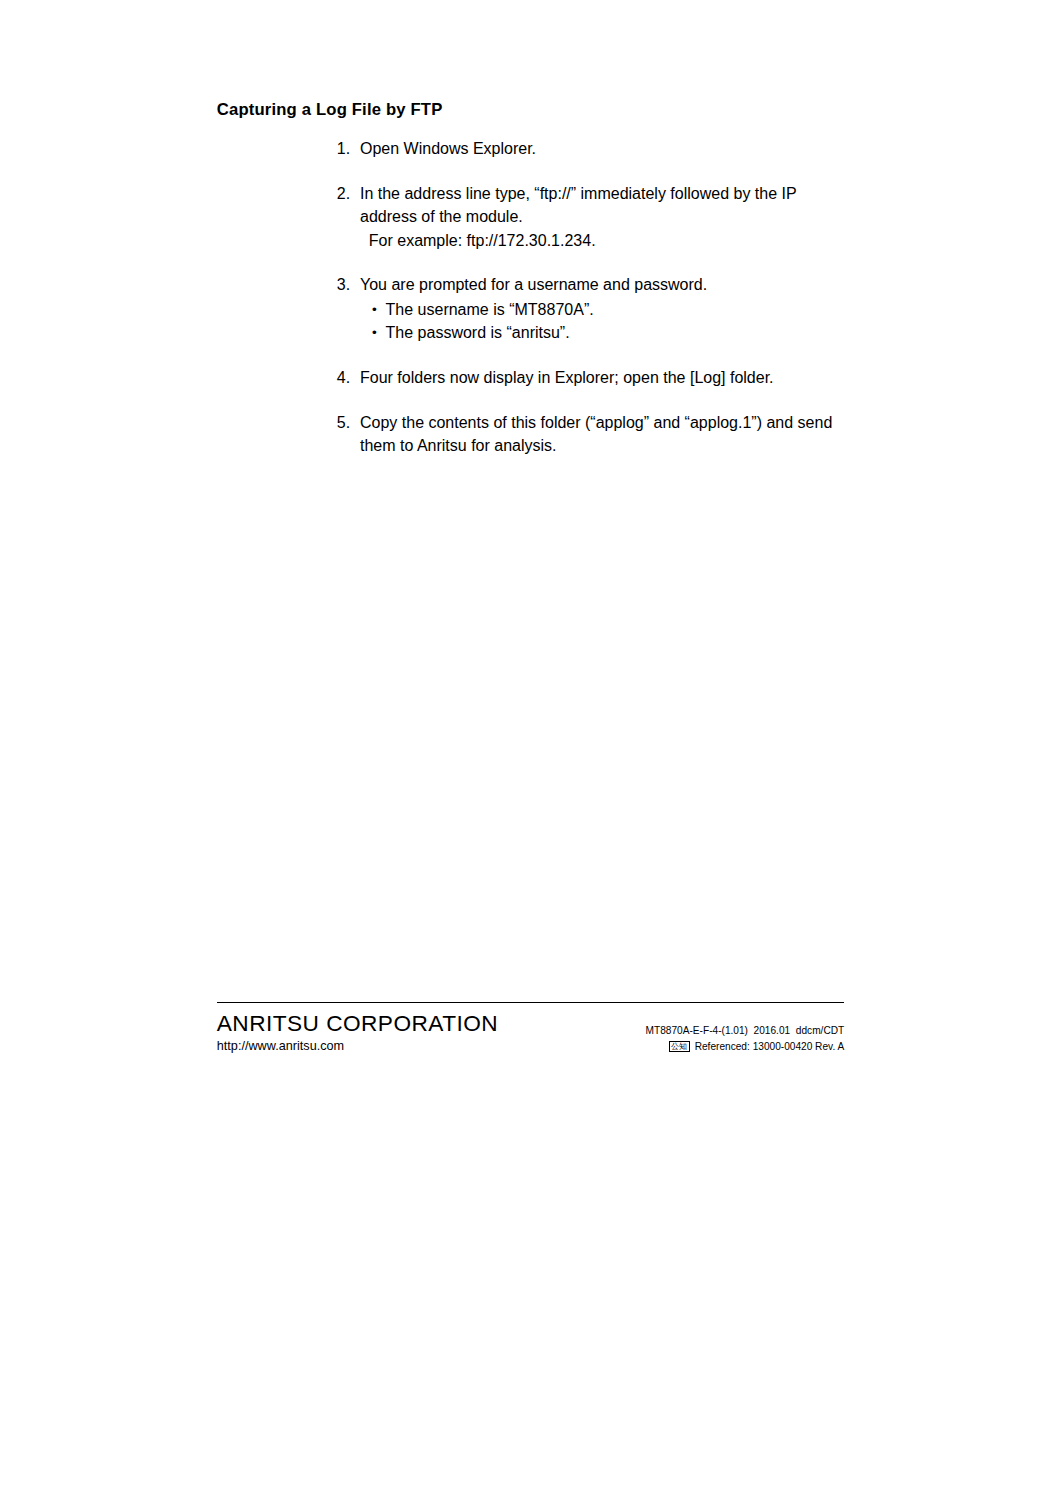Capturing a Log File by FTP
Open Windows Explorer.
In the address line type, “ftp://” immediately followed by the IP address of the module. For example: ftp://172.30.1.234.
You are prompted for a username and password.
The username is “MT8870A”.
The password is “anritsu”.
Four folders now display in Explorer; open the [Log] folder.
Copy the contents of this folder (“applog” and “applog.1”) and send them to Anritsu for analysis.
ANRITSU CORPORATION
http://www.anritsu.com
MT8870A-E-F-4-(1.01) 2016.01 ddcm/CDT
公知 Referenced: 13000-00420 Rev. A